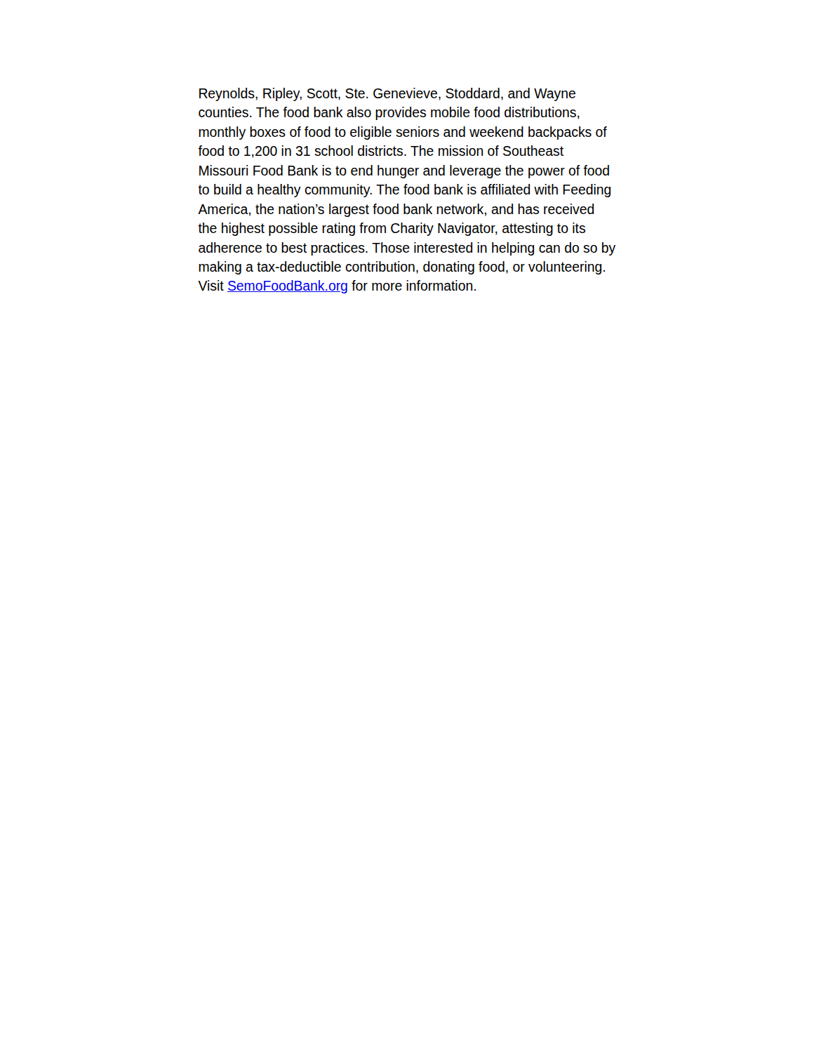Reynolds, Ripley, Scott, Ste. Genevieve, Stoddard, and Wayne counties. The food bank also provides mobile food distributions, monthly boxes of food to eligible seniors and weekend backpacks of food to 1,200 in 31 school districts. The mission of Southeast Missouri Food Bank is to end hunger and leverage the power of food to build a healthy community. The food bank is affiliated with Feeding America, the nation’s largest food bank network, and has received the highest possible rating from Charity Navigator, attesting to its adherence to best practices. Those interested in helping can do so by making a tax-deductible contribution, donating food, or volunteering. Visit SemoFoodBank.org for more information.